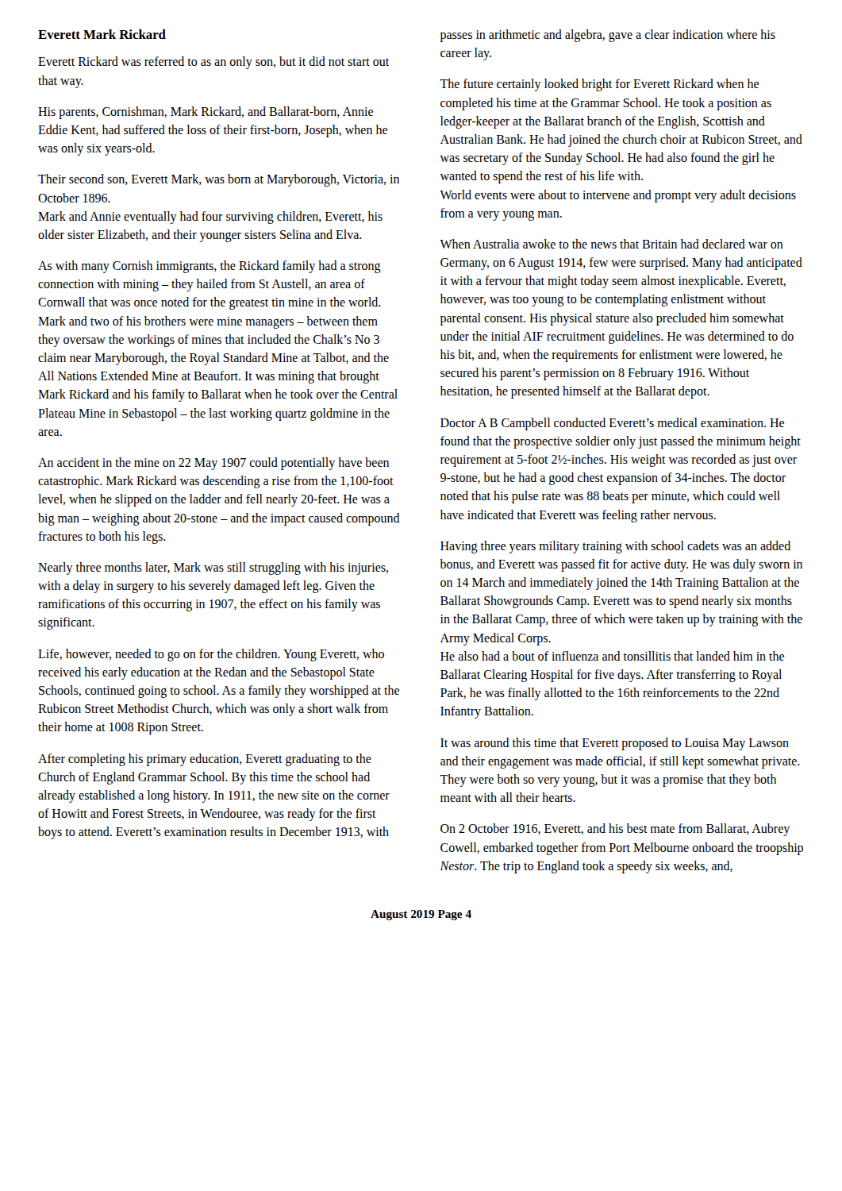Everett Mark Rickard
Everett Rickard was referred to as an only son, but it did not start out that way.
His parents, Cornishman, Mark Rickard, and Ballarat-born, Annie Eddie Kent, had suffered the loss of their first-born, Joseph, when he was only six years-old.
Their second son, Everett Mark, was born at Maryborough, Victoria, in October 1896.
Mark and Annie eventually had four surviving children, Everett, his older sister Elizabeth, and their younger sisters Selina and Elva.
As with many Cornish immigrants, the Rickard family had a strong connection with mining – they hailed from St Austell, an area of Cornwall that was once noted for the greatest tin mine in the world. Mark and two of his brothers were mine managers – between them they oversaw the workings of mines that included the Chalk’s No 3 claim near Maryborough, the Royal Standard Mine at Talbot, and the All Nations Extended Mine at Beaufort. It was mining that brought Mark Rickard and his family to Ballarat when he took over the Central Plateau Mine in Sebastopol – the last working quartz goldmine in the area.
An accident in the mine on 22 May 1907 could potentially have been catastrophic. Mark Rickard was descending a rise from the 1,100-foot level, when he slipped on the ladder and fell nearly 20-feet. He was a big man – weighing about 20-stone – and the impact caused compound fractures to both his legs.
Nearly three months later, Mark was still struggling with his injuries, with a delay in surgery to his severely damaged left leg. Given the ramifications of this occurring in 1907, the effect on his family was significant.
Life, however, needed to go on for the children. Young Everett, who received his early education at the Redan and the Sebastopol State Schools, continued going to school. As a family they worshipped at the Rubicon Street Methodist Church, which was only a short walk from their home at 1008 Ripon Street.
After completing his primary education, Everett graduating to the Church of England Grammar School. By this time the school had already established a long history. In 1911, the new site on the corner of Howitt and Forest Streets, in Wendouree, was ready for the first boys to attend. Everett’s examination results in December 1913, with passes in arithmetic and algebra, gave a clear indication where his career lay.
The future certainly looked bright for Everett Rickard when he completed his time at the Grammar School. He took a position as ledger-keeper at the Ballarat branch of the English, Scottish and Australian Bank. He had joined the church choir at Rubicon Street, and was secretary of the Sunday School. He had also found the girl he wanted to spend the rest of his life with.
World events were about to intervene and prompt very adult decisions from a very young man.
When Australia awoke to the news that Britain had declared war on Germany, on 6 August 1914, few were surprised. Many had anticipated it with a fervour that might today seem almost inexplicable. Everett, however, was too young to be contemplating enlistment without parental consent. His physical stature also precluded him somewhat under the initial AIF recruitment guidelines. He was determined to do his bit, and, when the requirements for enlistment were lowered, he secured his parent’s permission on 8 February 1916. Without hesitation, he presented himself at the Ballarat depot.
Doctor A B Campbell conducted Everett’s medical examination. He found that the prospective soldier only just passed the minimum height requirement at 5-foot 2½-inches. His weight was recorded as just over 9-stone, but he had a good chest expansion of 34-inches. The doctor noted that his pulse rate was 88 beats per minute, which could well have indicated that Everett was feeling rather nervous.
Having three years military training with school cadets was an added bonus, and Everett was passed fit for active duty. He was duly sworn in on 14 March and immediately joined the 14th Training Battalion at the Ballarat Showgrounds Camp. Everett was to spend nearly six months in the Ballarat Camp, three of which were taken up by training with the Army Medical Corps.
He also had a bout of influenza and tonsillitis that landed him in the Ballarat Clearing Hospital for five days. After transferring to Royal Park, he was finally allotted to the 16th reinforcements to the 22nd Infantry Battalion.
It was around this time that Everett proposed to Louisa May Lawson and their engagement was made official, if still kept somewhat private. They were both so very young, but it was a promise that they both meant with all their hearts.
On 2 October 1916, Everett, and his best mate from Ballarat, Aubrey Cowell, embarked together from Port Melbourne onboard the troopship Nestor. The trip to England took a speedy six weeks, and,
August 2019 Page 4